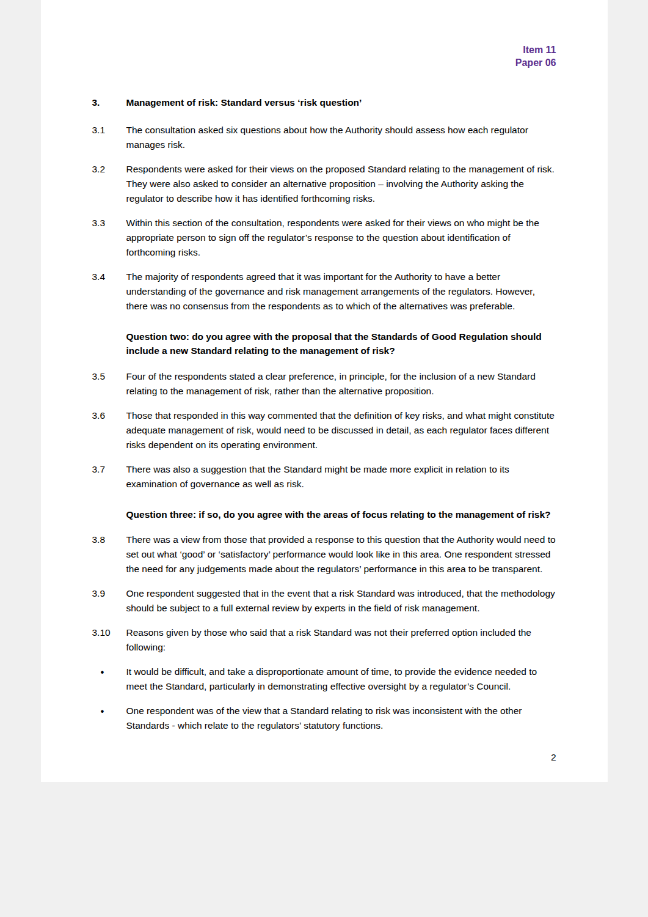Item 11
Paper 06
3. Management of risk: Standard versus ‘risk question’
3.1 The consultation asked six questions about how the Authority should assess how each regulator manages risk.
3.2 Respondents were asked for their views on the proposed Standard relating to the management of risk. They were also asked to consider an alternative proposition – involving the Authority asking the regulator to describe how it has identified forthcoming risks.
3.3 Within this section of the consultation, respondents were asked for their views on who might be the appropriate person to sign off the regulator’s response to the question about identification of forthcoming risks.
3.4 The majority of respondents agreed that it was important for the Authority to have a better understanding of the governance and risk management arrangements of the regulators. However, there was no consensus from the respondents as to which of the alternatives was preferable.
Question two: do you agree with the proposal that the Standards of Good Regulation should include a new Standard relating to the management of risk?
3.5 Four of the respondents stated a clear preference, in principle, for the inclusion of a new Standard relating to the management of risk, rather than the alternative proposition.
3.6 Those that responded in this way commented that the definition of key risks, and what might constitute adequate management of risk, would need to be discussed in detail, as each regulator faces different risks dependent on its operating environment.
3.7 There was also a suggestion that the Standard might be made more explicit in relation to its examination of governance as well as risk.
Question three: if so, do you agree with the areas of focus relating to the management of risk?
3.8 There was a view from those that provided a response to this question that the Authority would need to set out what ‘good’ or ‘satisfactory’ performance would look like in this area. One respondent stressed the need for any judgements made about the regulators’ performance in this area to be transparent.
3.9 One respondent suggested that in the event that a risk Standard was introduced, that the methodology should be subject to a full external review by experts in the field of risk management.
3.10 Reasons given by those who said that a risk Standard was not their preferred option included the following:
It would be difficult, and take a disproportionate amount of time, to provide the evidence needed to meet the Standard, particularly in demonstrating effective oversight by a regulator’s Council.
One respondent was of the view that a Standard relating to risk was inconsistent with the other Standards - which relate to the regulators’ statutory functions.
2